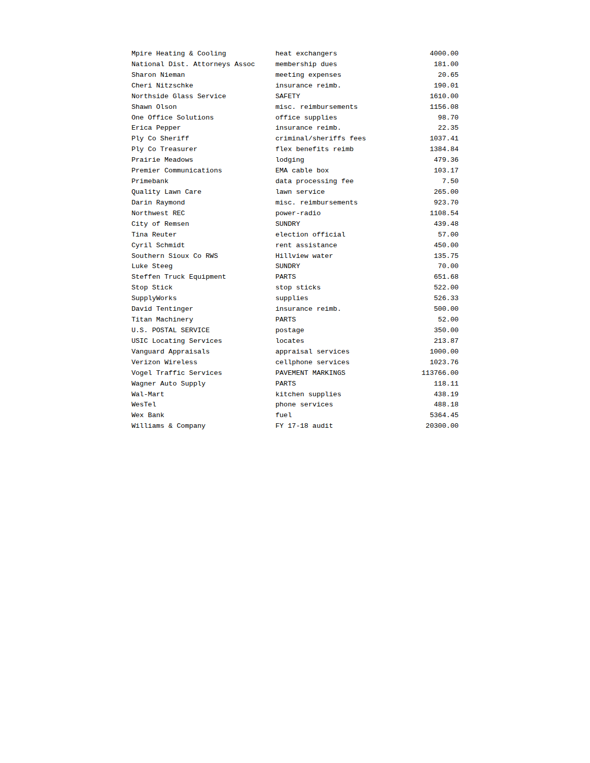| Mpire Heating & Cooling | heat exchangers | 4000.00 |
| National Dist. Attorneys Assoc | membership dues | 181.00 |
| Sharon Nieman | meeting expenses | 20.65 |
| Cheri Nitzschke | insurance reimb. | 190.01 |
| Northside Glass Service | SAFETY | 1610.00 |
| Shawn Olson | misc. reimbursements | 1156.08 |
| One Office Solutions | office supplies | 98.70 |
| Erica Pepper | insurance reimb. | 22.35 |
| Ply Co Sheriff | criminal/sheriffs fees | 1037.41 |
| Ply Co Treasurer | flex benefits reimb | 1384.84 |
| Prairie Meadows | lodging | 479.36 |
| Premier Communications | EMA cable box | 103.17 |
| Primebank | data processing fee | 7.50 |
| Quality Lawn Care | lawn service | 265.00 |
| Darin Raymond | misc. reimbursements | 923.70 |
| Northwest REC | power-radio | 1108.54 |
| City of Remsen | SUNDRY | 439.48 |
| Tina Reuter | election official | 57.00 |
| Cyril Schmidt | rent assistance | 450.00 |
| Southern Sioux Co RWS | Hillview water | 135.75 |
| Luke Steeg | SUNDRY | 70.00 |
| Steffen Truck Equipment | PARTS | 651.68 |
| Stop Stick | stop sticks | 522.00 |
| SupplyWorks | supplies | 526.33 |
| David Tentinger | insurance reimb. | 500.00 |
| Titan Machinery | PARTS | 52.00 |
| U.S. POSTAL SERVICE | postage | 350.00 |
| USIC Locating Services | locates | 213.87 |
| Vanguard Appraisals | appraisal services | 1000.00 |
| Verizon Wireless | cellphone services | 1023.76 |
| Vogel Traffic Services | PAVEMENT MARKINGS | 113766.00 |
| Wagner Auto Supply | PARTS | 118.11 |
| Wal-Mart | kitchen supplies | 438.19 |
| WesTel | phone services | 488.18 |
| Wex Bank | fuel | 5364.45 |
| Williams & Company | FY 17-18 audit | 20300.00 |